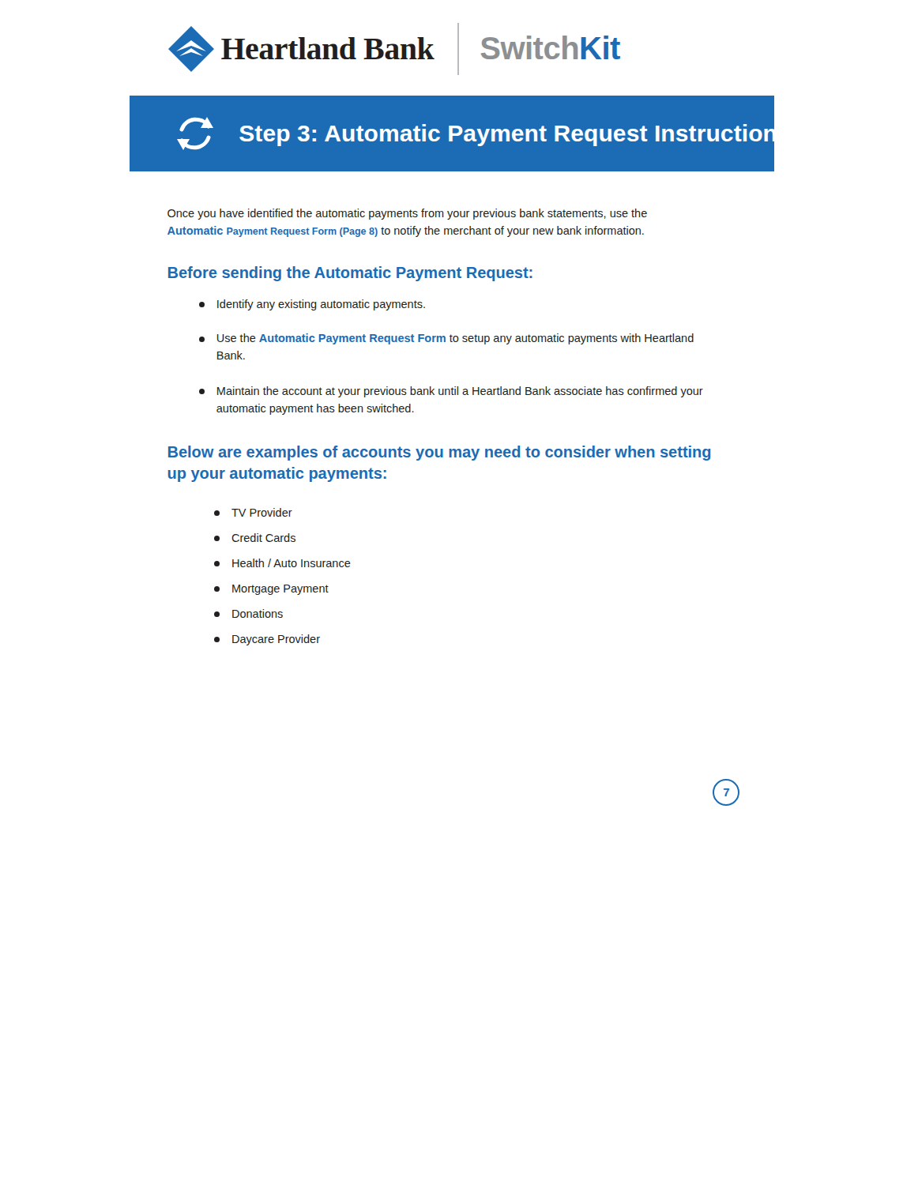Heartland Bank
Switch Kit
Step 3: Automatic Payment Request Instructions
Once you have identified the automatic payments from your previous bank statements, use the Automatic Payment Request Form (Page 8) to notify the merchant of your new bank information.
Before sending the Automatic Payment Request:
Identify any existing automatic payments.
Use the Automatic Payment Request Form to setup any automatic payments with Heartland Bank.
Maintain the account at your previous bank until a Heartland Bank associate has confirmed your automatic payment has been switched.
Below are examples of accounts you may need to consider when setting up your automatic payments:
TV Provider
Credit Cards
Health / Auto Insurance
Mortgage Payment
Donations
Daycare Provider
7